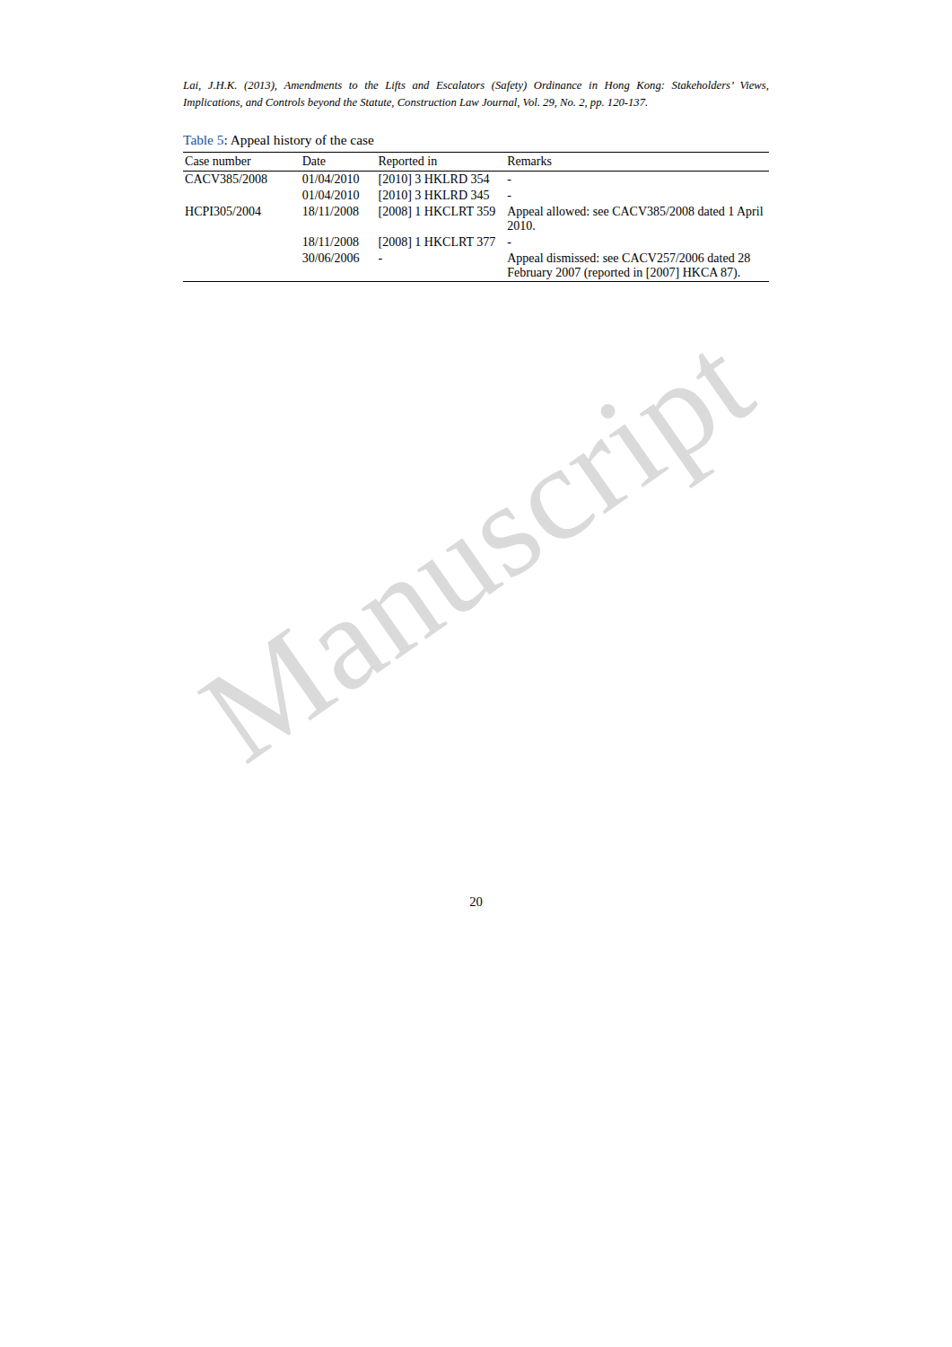Lai, J.H.K. (2013), Amendments to the Lifts and Escalators (Safety) Ordinance in Hong Kong: Stakeholders’ Views, Implications, and Controls beyond the Statute, Construction Law Journal, Vol. 29, No. 2, pp. 120-137.
Table 5: Appeal history of the case
| Case number | Date | Reported in | Remarks |
| --- | --- | --- | --- |
| CACV385/2008 | 01/04/2010 | [2010] 3 HKLRD 354 | - |
| | 01/04/2010 | [2010] 3 HKLRD 345 | - |
| HCPI305/2004 | 18/11/2008 | [2008] 1 HKCLRT 359 | Appeal allowed: see CACV385/2008 dated 1 April 2010. |
| | 18/11/2008 | [2008] 1 HKCLRT 377 | - |
| | 30/06/2006 | - | Appeal dismissed: see CACV257/2006 dated 28 February 2007 (reported in [2007] HKCA 87). |
Manuscript
20